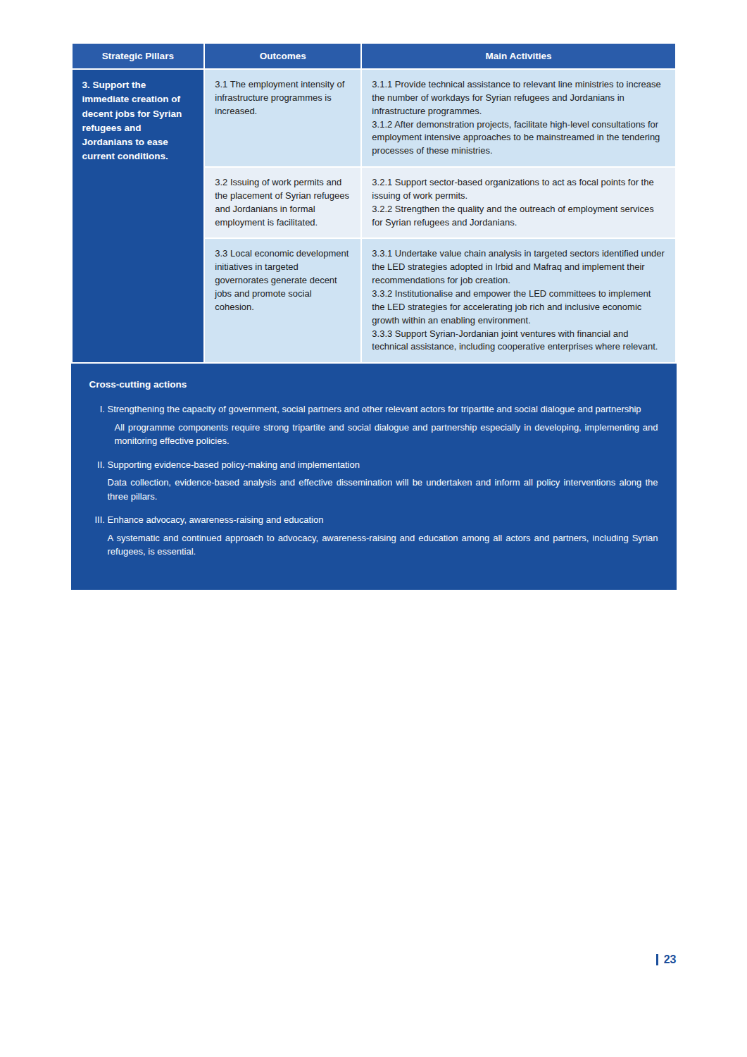| Strategic Pillars | Outcomes | Main Activities |
| --- | --- | --- |
| 3. Support the immediate creation of decent jobs for Syrian refugees and Jordanians to ease current conditions. | 3.1 The employment intensity of infrastructure programmes is increased. | 3.1.1 Provide technical assistance to relevant line ministries to increase the number of workdays for Syrian refugees and Jordanians in infrastructure programmes. 3.1.2 After demonstration projects, facilitate high-level consultations for employment intensive approaches to be mainstreamed in the tendering processes of these ministries. |
| 3.2 Issuing of work permits and the placement of Syrian refugees and Jordanians in formal employment is facilitated. | 3.2.1 Support sector-based organizations to act as focal points for the issuing of work permits. 3.2.2 Strengthen the quality and the outreach of employment services for Syrian refugees and Jordanians. |
| 3.3 Local economic development initiatives in targeted governorates generate decent jobs and promote social cohesion. | 3.3.1 Undertake value chain analysis in targeted sectors identified under the LED strategies adopted in Irbid and Mafraq and implement their recommendations for job creation. 3.3.2 Institutionalise and empower the LED committees to implement the LED strategies for accelerating job rich and inclusive economic growth within an enabling environment. 3.3.3 Support Syrian-Jordanian joint ventures with financial and technical assistance, including cooperative enterprises where relevant. |
Cross-cutting actions
Strengthening the capacity of government, social partners and other relevant actors for tripartite and social dialogue and partnership All programme components require strong tripartite and social dialogue and partnership especially in developing, implementing and monitoring effective policies.
Supporting evidence-based policy-making and implementation Data collection, evidence-based analysis and effective dissemination will be undertaken and inform all policy interventions along the three pillars.
Enhance advocacy, awareness-raising and education A systematic and continued approach to advocacy, awareness-raising and education among all actors and partners, including Syrian refugees, is essential.
23